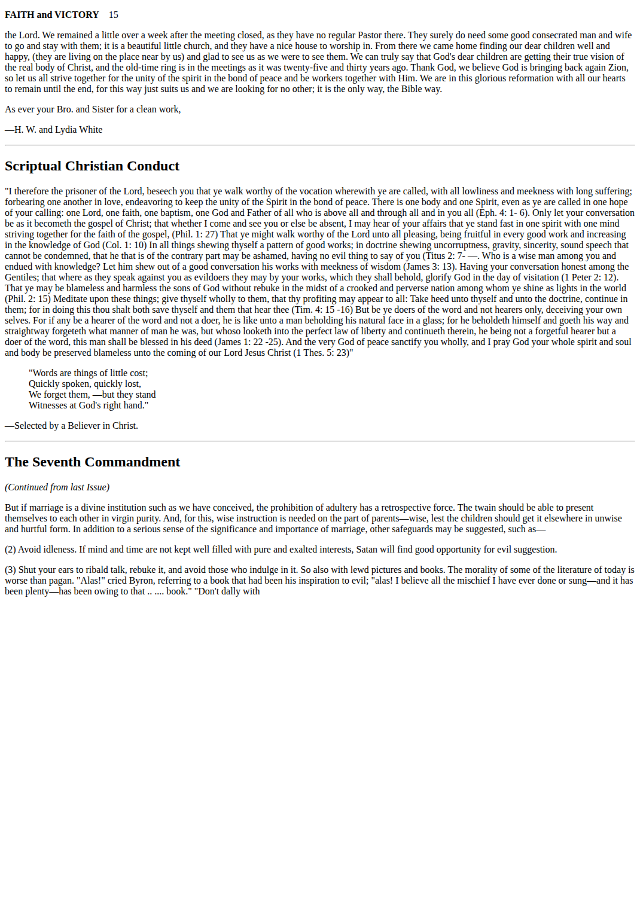FAITH and VICTORY 15
the Lord. We remained a little over a week after the meeting closed, as they have no regular Pastor there. They surely do need some good consecrated man and wife to go and stay with them; it is a beautiful little church, and they have a nice house to worship in. From there we came home finding our dear children well and happy, (they are living on the place near by us) and glad to see us as we were to see them. We can truly say that God's dear children are getting their true vision of the real body of Christ, and the old-time ring is in the meetings as it was twenty-five and thirty years ago. Thank God, we believe God is bringing back again Zion, so let us all strive together for the unity of the spirit in the bond of peace and be workers together with Him. We are in this glorious reformation with all our hearts to remain until the end, for this way just suits us and we are looking for no other; it is the only way, the Bible way.
As ever your Bro. and Sister for a clean work,
—H. W. and Lydia White
Scriptual Christian Conduct
"I therefore the prisoner of the Lord, beseech you that ye walk worthy of the vocation wherewith ye are called, with all lowliness and meekness with long suffering; forbearing one another in love, endeavoring to keep the unity of the Spirit in the bond of peace. There is one body and one Spirit, even as ye are called in one hope of your calling: one Lord, one faith, one baptism, one God and Father of all who is above all and through all and in you all (Eph. 4: 1- 6). Only let your conversation be as it becometh the gospel of Christ; that whether I come and see you or else be absent, I may hear of your affairs that ye stand fast in one spirit with one mind striving together for the faith of the gospel, (Phil. 1: 27) That ye might walk worthy of the Lord unto all pleasing, being fruitful in every good work and increasing in the knowledge of God (Col. 1: 10) In all things shewing thyself a pattern of good works; in doctrine shewing uncorruptness, gravity, sincerity, sound speech that cannot be condemned, that he that is of the contrary part may be ashamed, having no evil thing to say of you (Titus 2: 7- —. Who is a wise man among you and endued with knowledge? Let him shew out of a good conversation his works with meekness of wisdom (James 3: 13). Having your conversation honest among the Gentiles; that where as they speak against you as evildoers they may by your works, which they shall behold, glorify God in the day of visitation (1 Peter 2: 12). That ye may be blameless and harmless the sons of God without rebuke in the midst of a crooked and perverse nation among whom ye shine as lights in the world (Phil. 2: 15) Meditate upon these things; give thyself wholly to them, that thy profiting may appear to all: Take heed unto thyself and unto the doctrine, continue in them; for in doing this thou shalt both save thyself and them that hear thee (Tim. 4: 15 -16) But be ye doers of the word and not hearers only, deceiving your own selves. For if any be a hearer of the word and not a doer, he is like unto a man beholding his natural face in a glass; for he beholdeth himself and goeth his way and straightway forgeteth what manner of man he was, but whoso looketh into the perfect law of liberty and continueth therein, he being not a forgetful hearer but a doer of the word, this man shall be blessed in his deed (James 1: 22 -25). And the very God of peace sanctify you wholly, and I pray God your whole spirit and soul and body be preserved blameless unto the coming of our Lord Jesus Christ (1 Thes. 5: 23)"
"Words are things of little cost;
Quickly spoken, quickly lost,
We forget them, —but they stand
Witnesses at God's right hand."
—Selected by a Believer in Christ.
The Seventh Commandment
(Continued from last Issue)
But if marriage is a divine institution such as we have conceived, the prohibition of adultery has a retrospective force. The twain should be able to present themselves to each other in virgin purity. And, for this, wise instruction is needed on the part of parents—wise, lest the children should get it elsewhere in unwise and hurtful form. In addition to a serious sense of the significance and importance of marriage, other safeguards may be suggested, such as—
(2) Avoid idleness. If mind and time are not kept well filled with pure and exalted interests, Satan will find good opportunity for evil suggestion.
(3) Shut your ears to ribald talk, rebuke it, and avoid those who indulge in it. So also with lewd pictures and books. The morality of some of the literature of today is worse than pagan. "Alas!" cried Byron, referring to a book that had been his inspiration to evil; "alas! I believe all the mischief I have ever done or sung—and it has been plenty—has been owing to that .. .... book." "Don't dally with